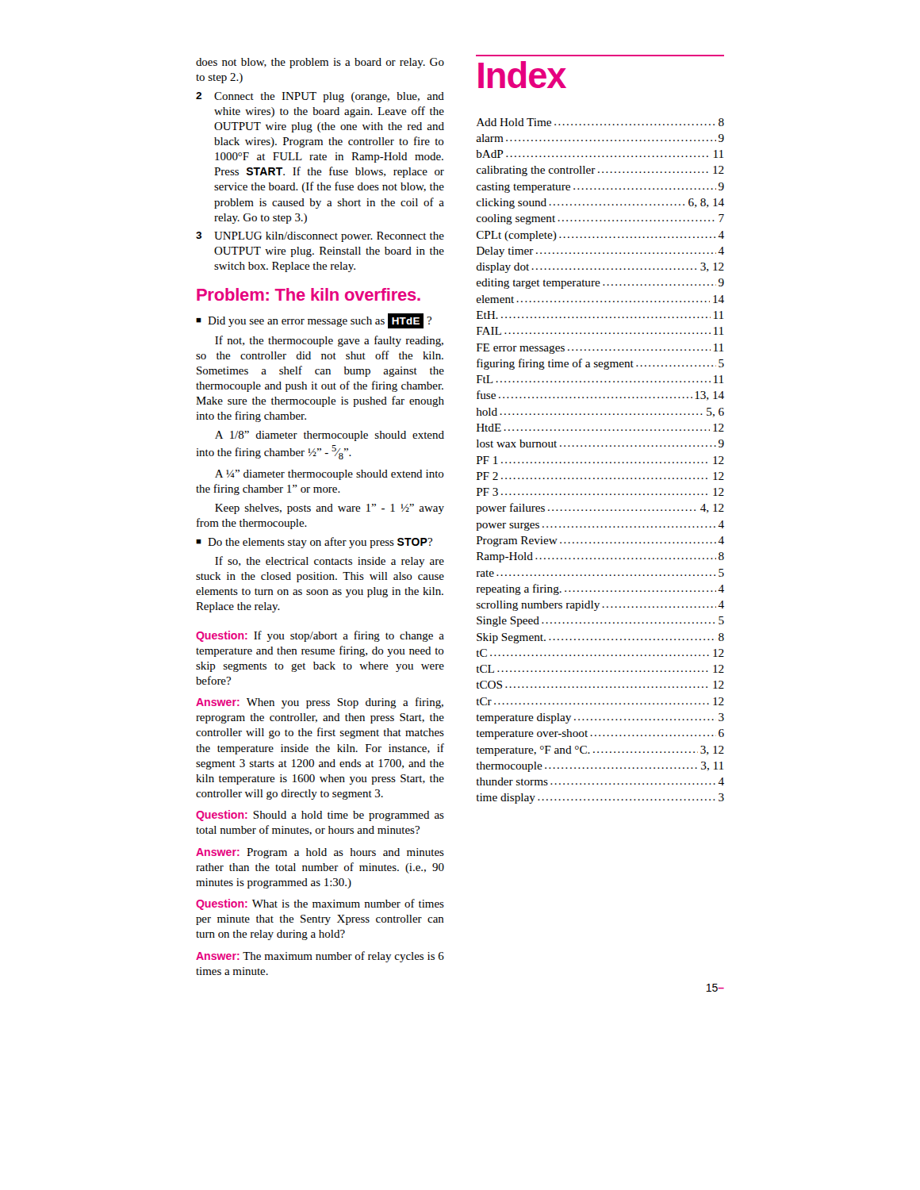does not blow, the problem is a board or relay. Go to step 2.)
2 Connect the INPUT plug (orange, blue, and white wires) to the board again. Leave off the OUTPUT wire plug (the one with the red and black wires). Program the controller to fire to 1000°F at FULL rate in Ramp-Hold mode. Press START. If the fuse blows, replace or service the board. (If the fuse does not blow, the problem is caused by a short in the coil of a relay. Go to step 3.)
3 UNPLUG kiln/disconnect power. Reconnect the OUTPUT wire plug. Reinstall the board in the switch box. Replace the relay.
Problem: The kiln overfires.
■ Did you see an error message such as HTdE ?
If not, the thermocouple gave a faulty reading, so the controller did not shut off the kiln. Sometimes a shelf can bump against the thermocouple and push it out of the firing chamber. Make sure the thermocouple is pushed far enough into the firing chamber.
A 1/8” diameter thermocouple should extend into the firing chamber ½” - 5⁄8”.
A ¼” diameter thermocouple should extend into the firing chamber 1” or more.
Keep shelves, posts and ware 1” - 1 ½” away from the thermocouple.
■ Do the elements stay on after you press STOP?
If so, the electrical contacts inside a relay are stuck in the closed position. This will also cause elements to turn on as soon as you plug in the kiln. Replace the relay.
Question: If you stop/abort a firing to change a temperature and then resume firing, do you need to skip segments to get back to where you were before?
Answer: When you press Stop during a firing, reprogram the controller, and then press Start, the controller will go to the first segment that matches the temperature inside the kiln. For instance, if segment 3 starts at 1200 and ends at 1700, and the kiln temperature is 1600 when you press Start, the controller will go directly to segment 3.
Question: Should a hold time be programmed as total number of minutes, or hours and minutes?
Answer: Program a hold as hours and minutes rather than the total number of minutes. (i.e., 90 minutes is programmed as 1:30.)
Question: What is the maximum number of times per minute that the Sentry Xpress controller can turn on the relay during a hold?
Answer: The maximum number of relay cycles is 6 times a minute.
Index
Add Hold Time................................................................ 8
alarm................................................................ 9
bAdP................................................................ 11
calibrating the controller................................................................ 12
casting temperature................................................................ 9
clicking sound................................................................ 6, 8, 14
cooling segment................................................................ 7
CPLt (complete)................................................................ 4
Delay timer................................................................ 4
display dot................................................................ 3, 12
editing target temperature................................................................ 9
element................................................................ 14
EtH................................................................. 11
FAIL................................................................ 11
FE error messages................................................................ 11
figuring firing time of a segment................................................................ 5
FtL................................................................ 11
fuse................................................................ 13, 14
hold................................................................ 5, 6
HtdE................................................................ 12
lost wax burnout................................................................ 9
PF 1................................................................ 12
PF 2................................................................ 12
PF 3................................................................ 12
power failures................................................................ 4, 12
power surges................................................................ 4
Program Review................................................................ 4
Ramp-Hold................................................................ 8
rate................................................................ 5
repeating a firing................................................................. 4
scrolling numbers rapidly................................................................ 4
Single Speed................................................................ 5
Skip Segment................................................................. 8
tC................................................................ 12
tCL................................................................ 12
tCOS................................................................ 12
tCr................................................................ 12
temperature display................................................................ 3
temperature over-shoot................................................................ 6
temperature, °F and °C................................................................. 3, 12
thermocouple................................................................ 3, 11
thunder storms................................................................ 4
time display................................................................ 3
15–